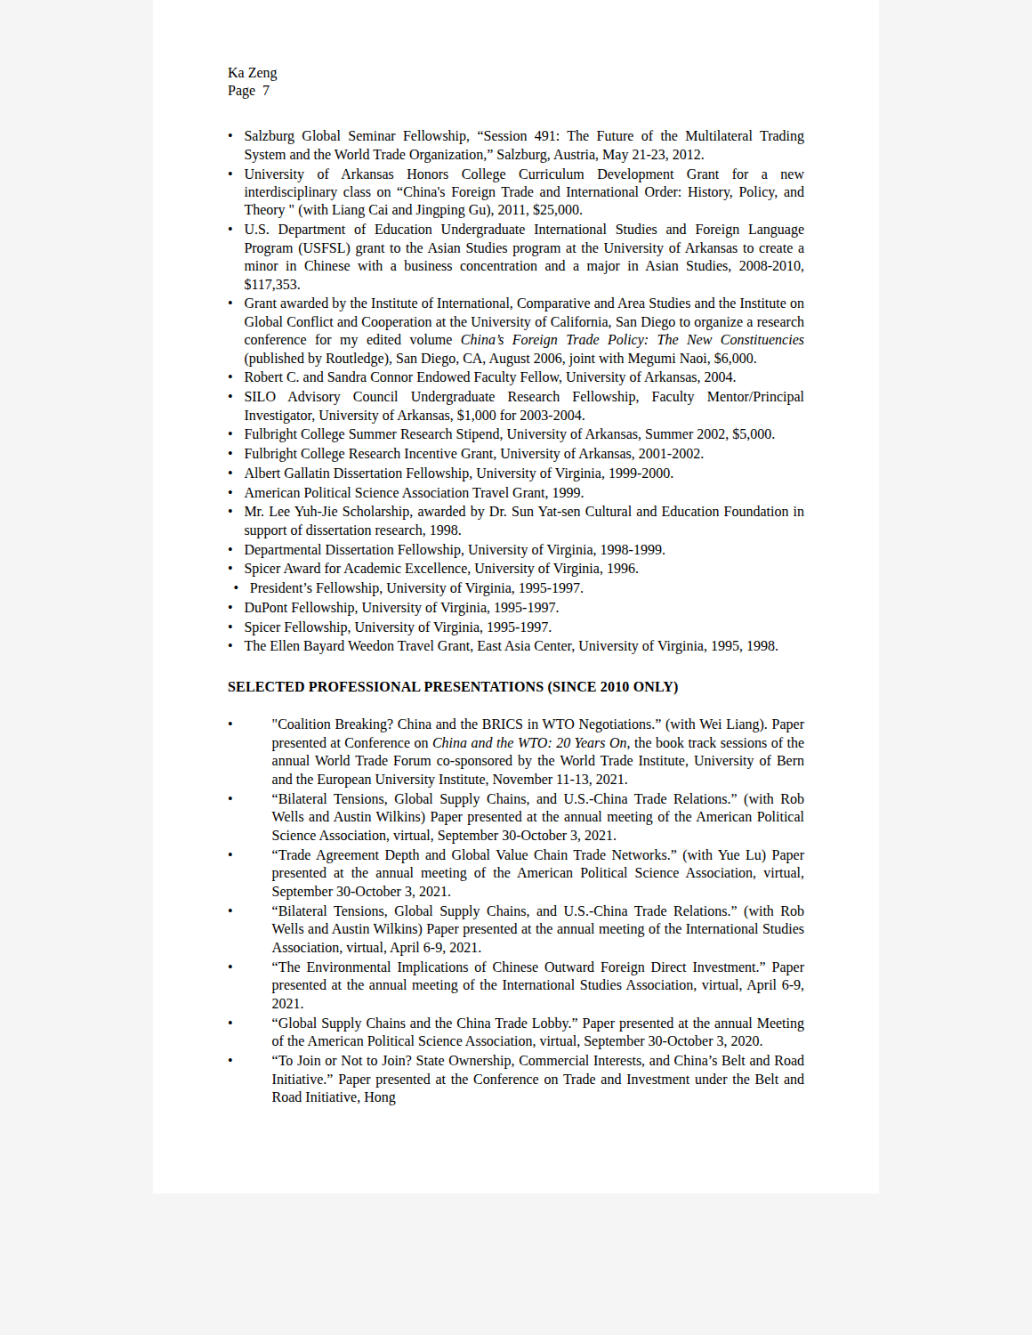Ka Zeng
Page 7
Salzburg Global Seminar Fellowship, “Session 491: The Future of the Multilateral Trading System and the World Trade Organization,” Salzburg, Austria, May 21-23, 2012.
University of Arkansas Honors College Curriculum Development Grant for a new interdisciplinary class on “China's Foreign Trade and International Order: History, Policy, and Theory " (with Liang Cai and Jingping Gu), 2011, $25,000.
U.S. Department of Education Undergraduate International Studies and Foreign Language Program (USFSL) grant to the Asian Studies program at the University of Arkansas to create a minor in Chinese with a business concentration and a major in Asian Studies, 2008-2010, $117,353.
Grant awarded by the Institute of International, Comparative and Area Studies and the Institute on Global Conflict and Cooperation at the University of California, San Diego to organize a research conference for my edited volume China’s Foreign Trade Policy: The New Constituencies (published by Routledge), San Diego, CA, August 2006, joint with Megumi Naoi, $6,000.
Robert C. and Sandra Connor Endowed Faculty Fellow, University of Arkansas, 2004.
SILO Advisory Council Undergraduate Research Fellowship, Faculty Mentor/Principal Investigator, University of Arkansas, $1,000 for 2003-2004.
Fulbright College Summer Research Stipend, University of Arkansas, Summer 2002, $5,000.
Fulbright College Research Incentive Grant, University of Arkansas, 2001-2002.
Albert Gallatin Dissertation Fellowship, University of Virginia, 1999-2000.
American Political Science Association Travel Grant, 1999.
Mr. Lee Yuh-Jie Scholarship, awarded by Dr. Sun Yat-sen Cultural and Education Foundation in support of dissertation research, 1998.
Departmental Dissertation Fellowship, University of Virginia, 1998-1999.
Spicer Award for Academic Excellence, University of Virginia, 1996.
President’s Fellowship, University of Virginia, 1995-1997.
DuPont Fellowship, University of Virginia, 1995-1997.
Spicer Fellowship, University of Virginia, 1995-1997.
The Ellen Bayard Weedon Travel Grant, East Asia Center, University of Virginia, 1995, 1998.
SELECTED PROFESSIONAL PRESENTATIONS (SINCE 2010 ONLY)
"Coalition Breaking? China and the BRICS in WTO Negotiations.” (with Wei Liang). Paper presented at Conference on China and the WTO: 20 Years On, the book track sessions of the annual World Trade Forum co-sponsored by the World Trade Institute, University of Bern and the European University Institute, November 11-13, 2021.
“Bilateral Tensions, Global Supply Chains, and U.S.-China Trade Relations.” (with Rob Wells and Austin Wilkins) Paper presented at the annual meeting of the American Political Science Association, virtual, September 30-October 3, 2021.
“Trade Agreement Depth and Global Value Chain Trade Networks.” (with Yue Lu) Paper presented at the annual meeting of the American Political Science Association, virtual, September 30-October 3, 2021.
“Bilateral Tensions, Global Supply Chains, and U.S.-China Trade Relations.” (with Rob Wells and Austin Wilkins) Paper presented at the annual meeting of the International Studies Association, virtual, April 6-9, 2021.
“The Environmental Implications of Chinese Outward Foreign Direct Investment.” Paper presented at the annual meeting of the International Studies Association, virtual, April 6-9, 2021.
“Global Supply Chains and the China Trade Lobby.” Paper presented at the annual Meeting of the American Political Science Association, virtual, September 30-October 3, 2020.
“To Join or Not to Join? State Ownership, Commercial Interests, and China’s Belt and Road Initiative.” Paper presented at the Conference on Trade and Investment under the Belt and Road Initiative, Hong